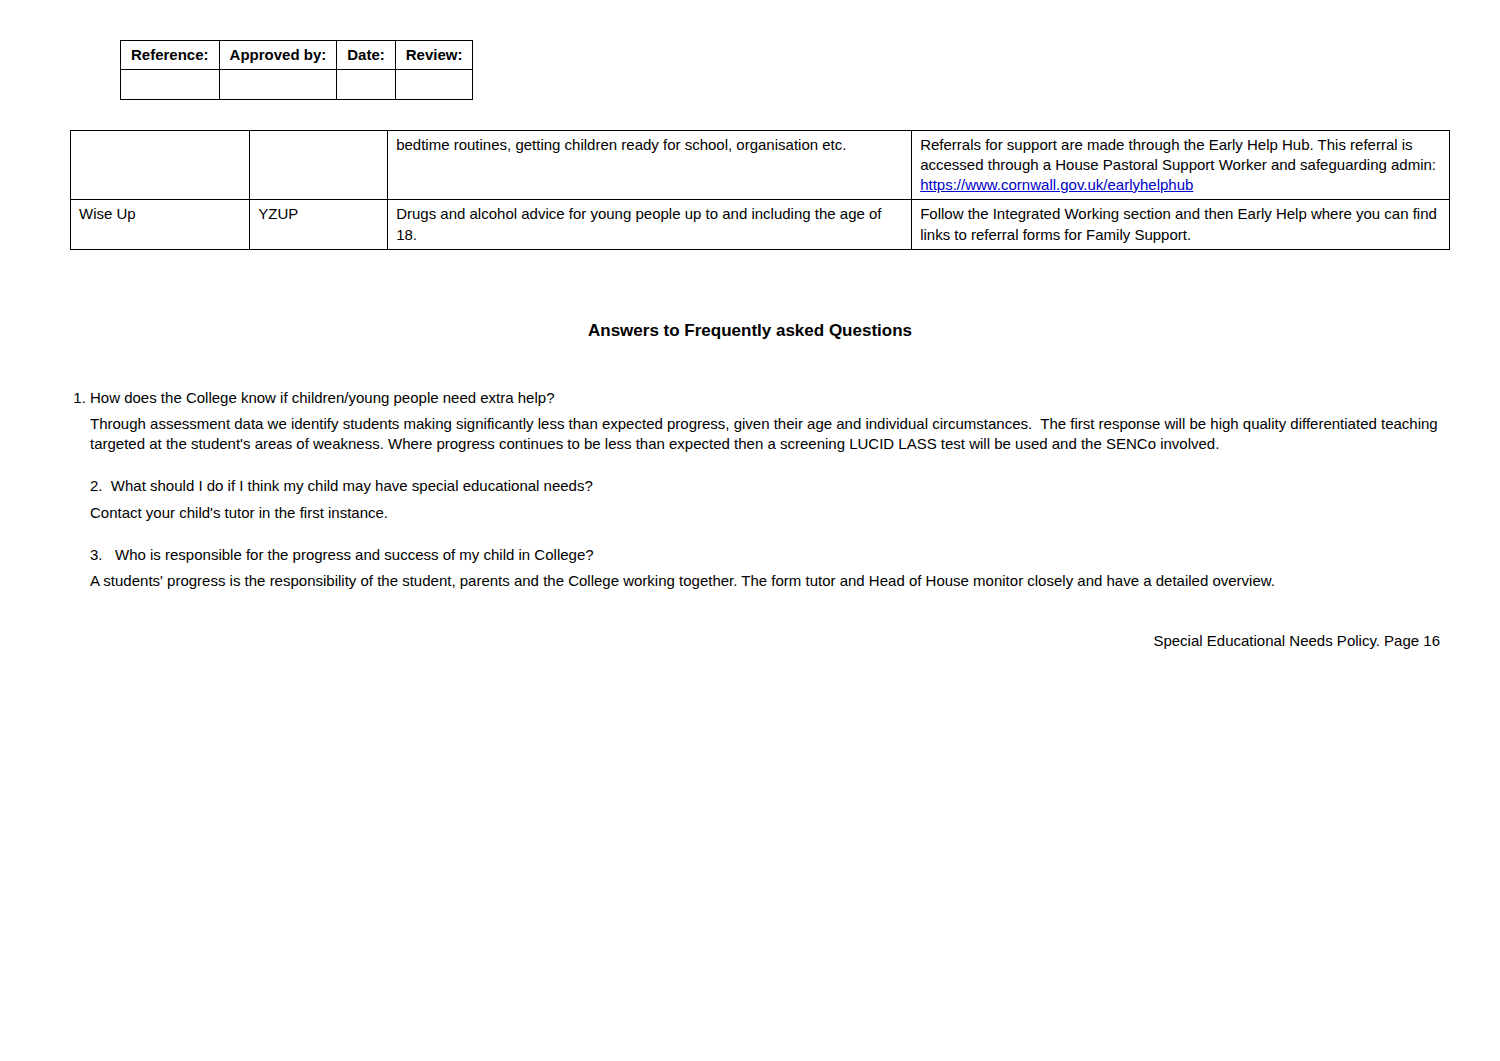| Reference: | Approved by: | Date: | Review: |
| --- | --- | --- | --- |
| | | bedtime routines, getting children ready for school, organisation etc. | Referrals for support are made through the Early Help Hub. This referral is accessed through a House Pastoral Support Worker and safeguarding admin: https://www.cornwall.gov.uk/earlyhelphub |
| Wise Up | YZUP | Drugs and alcohol advice for young people up to and including the age of 18. | Follow the Integrated Working section and then Early Help where you can find links to referral forms for Family Support. |
Answers to Frequently asked Questions
How does the College know if children/young people need extra help?
Through assessment data we identify students making significantly less than expected progress, given their age and individual circumstances. The first response will be high quality differentiated teaching targeted at the student's areas of weakness. Where progress continues to be less than expected then a screening LUCID LASS test will be used and the SENCo involved.
2. What should I do if I think my child may have special educational needs?
Contact your child's tutor in the first instance.
3. Who is responsible for the progress and success of my child in College?
A students' progress is the responsibility of the student, parents and the College working together. The form tutor and Head of House monitor closely and have a detailed overview.
Special Educational Needs Policy. Page 16